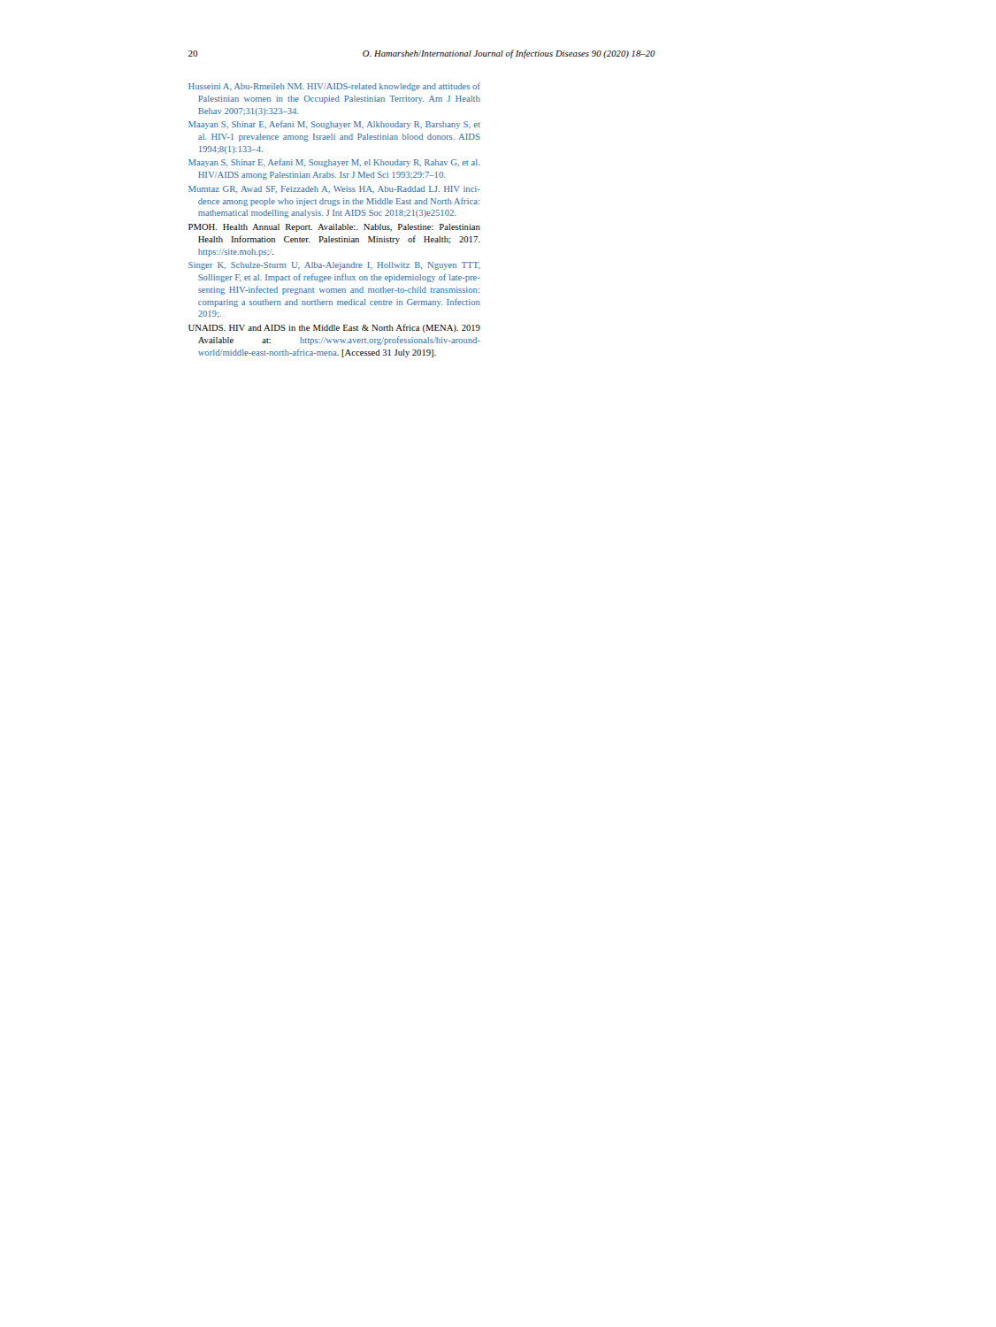20
O. Hamarsheh/International Journal of Infectious Diseases 90 (2020) 18–20
Husseini A, Abu-Rmeileh NM. HIV/AIDS-related knowledge and attitudes of Palestinian women in the Occupied Palestinian Territory. Am J Health Behav 2007;31(3):323–34.
Maayan S, Shinar E, Aefani M, Soughayer M, Alkhoudary R, Barshany S, et al. HIV-1 prevalence among Israeli and Palestinian blood donors. AIDS 1994;8(1):133–4.
Maayan S, Shinar E, Aefani M, Soughayer M, el Khoudary R, Rahav G, et al. HIV/AIDS among Palestinian Arabs. Isr J Med Sci 1993;29:7–10.
Mumtaz GR, Awad SF, Feizzadeh A, Weiss HA, Abu-Raddad LJ. HIV incidence among people who inject drugs in the Middle East and North Africa: mathematical modelling analysis. J Int AIDS Soc 2018;21(3)e25102.
PMOH. Health Annual Report. Available:. Nablus, Palestine: Palestinian Health Information Center. Palestinian Ministry of Health; 2017. https://site.moh.ps;/.
Singer K, Schulze-Sturm U, Alba-Alejandre I, Hollwitz B, Nguyen TTT, Sollinger F, et al. Impact of refugee influx on the epidemiology of late-presenting HIV-infected pregnant women and mother-to-child transmission: comparing a southern and northern medical centre in Germany. Infection 2019;.
UNAIDS. HIV and AIDS in the Middle East & North Africa (MENA). 2019 Available at: https://www.avert.org/professionals/hiv-around-world/middle-east-north-africa-mena. [Accessed 31 July 2019].